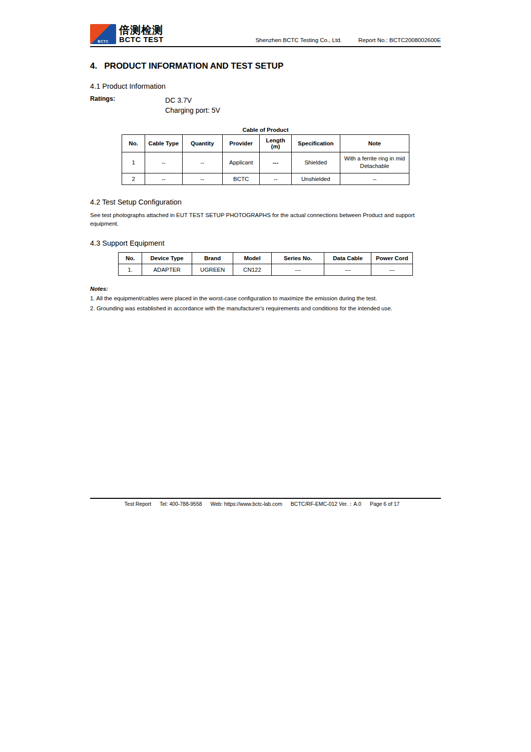倍测检测
BCTC TEST
Shenzhen BCTC Testing Co., Ltd. Report No.: BCTC2008002600E
4. PRODUCT INFORMATION AND TEST SETUP
4.1 Product Information
Ratings:
DC 3.7V
Charging port: 5V
Cable of Product
| No. | Cable Type | Quantity | Provider | Length (m) | Specification | Note |
| --- | --- | --- | --- | --- | --- | --- |
| 1 | -- | -- | Applicant | --- | Shielded | With a ferrite ring in mid Detachable |
| 2 | -- | -- | BCTC | -- | Unshielded | -- |
4.2 Test Setup Configuration
See test photographs attached in EUT TEST SETUP PHOTOGRAPHS for the actual connections between Product and support equipment.
4.3 Support Equipment
| No. | Device Type | Brand | Model | Series No. | Data Cable | Power Cord |
| --- | --- | --- | --- | --- | --- | --- |
| 1. | ADAPTER | UGREEN | CN122 | --- | --- | --- |
Notes:
1. All the equipment/cables were placed in the worst-case configuration to maximize the emission during the test.
2. Grounding was established in accordance with the manufacturer's requirements and conditions for the intended use.
Test Report Tel: 400-788-9558 Web: https://www.bctc-lab.com BCTC/RF-EMC-012 Ver.：A.0 Page 6 of 17